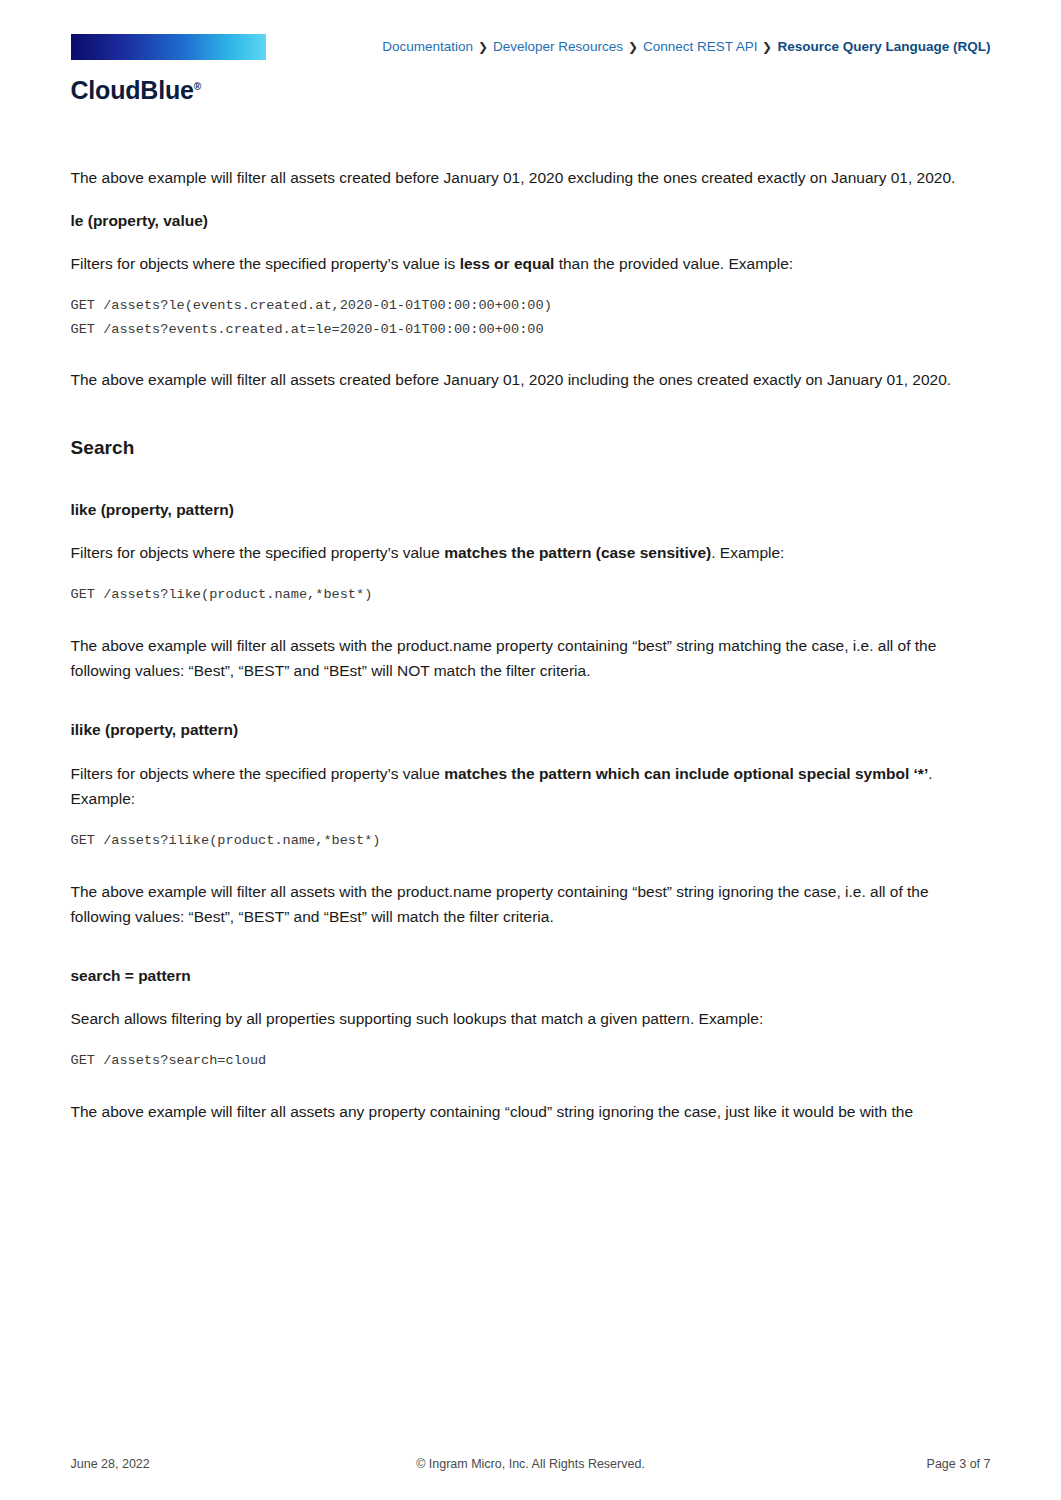CloudBlue®
Documentation❯Developer Resources❯Connect REST API❯Resource Query Language (RQL)
The above example will filter all assets created before January 01, 2020 excluding the ones created exactly on January 01, 2020.
le (property, value)
Filters for objects where the specified property’s value is less or equal than the provided value. Example:
GET /assets?le(events.created.at,2020-01-01T00:00:00+00:00)
GET /assets?events.created.at=le=2020-01-01T00:00:00+00:00
The above example will filter all assets created before January 01, 2020 including the ones created exactly on January 01, 2020.
Search
like (property, pattern)
Filters for objects where the specified property’s value matches the pattern (case sensitive). Example:
GET /assets?like(product.name,*best*)
The above example will filter all assets with the product.name property containing “best” string matching the case, i.e. all of the following values: “Best”, “BEST” and “BEst” will NOT match the filter criteria.
ilike (property, pattern)
Filters for objects where the specified property’s value matches the pattern which can include optional special symbol ‘*’. Example:
GET /assets?ilike(product.name,*best*)
The above example will filter all assets with the product.name property containing “best” string ignoring the case, i.e. all of the following values: “Best”, “BEST” and “BEst” will match the filter criteria.
search = pattern
Search allows filtering by all properties supporting such lookups that match a given pattern. Example:
GET /assets?search=cloud
The above example will filter all assets any property containing “cloud” string ignoring the case, just like it would be with the
June 28, 2022
© Ingram Micro, Inc. All Rights Reserved.
Page 3 of 7